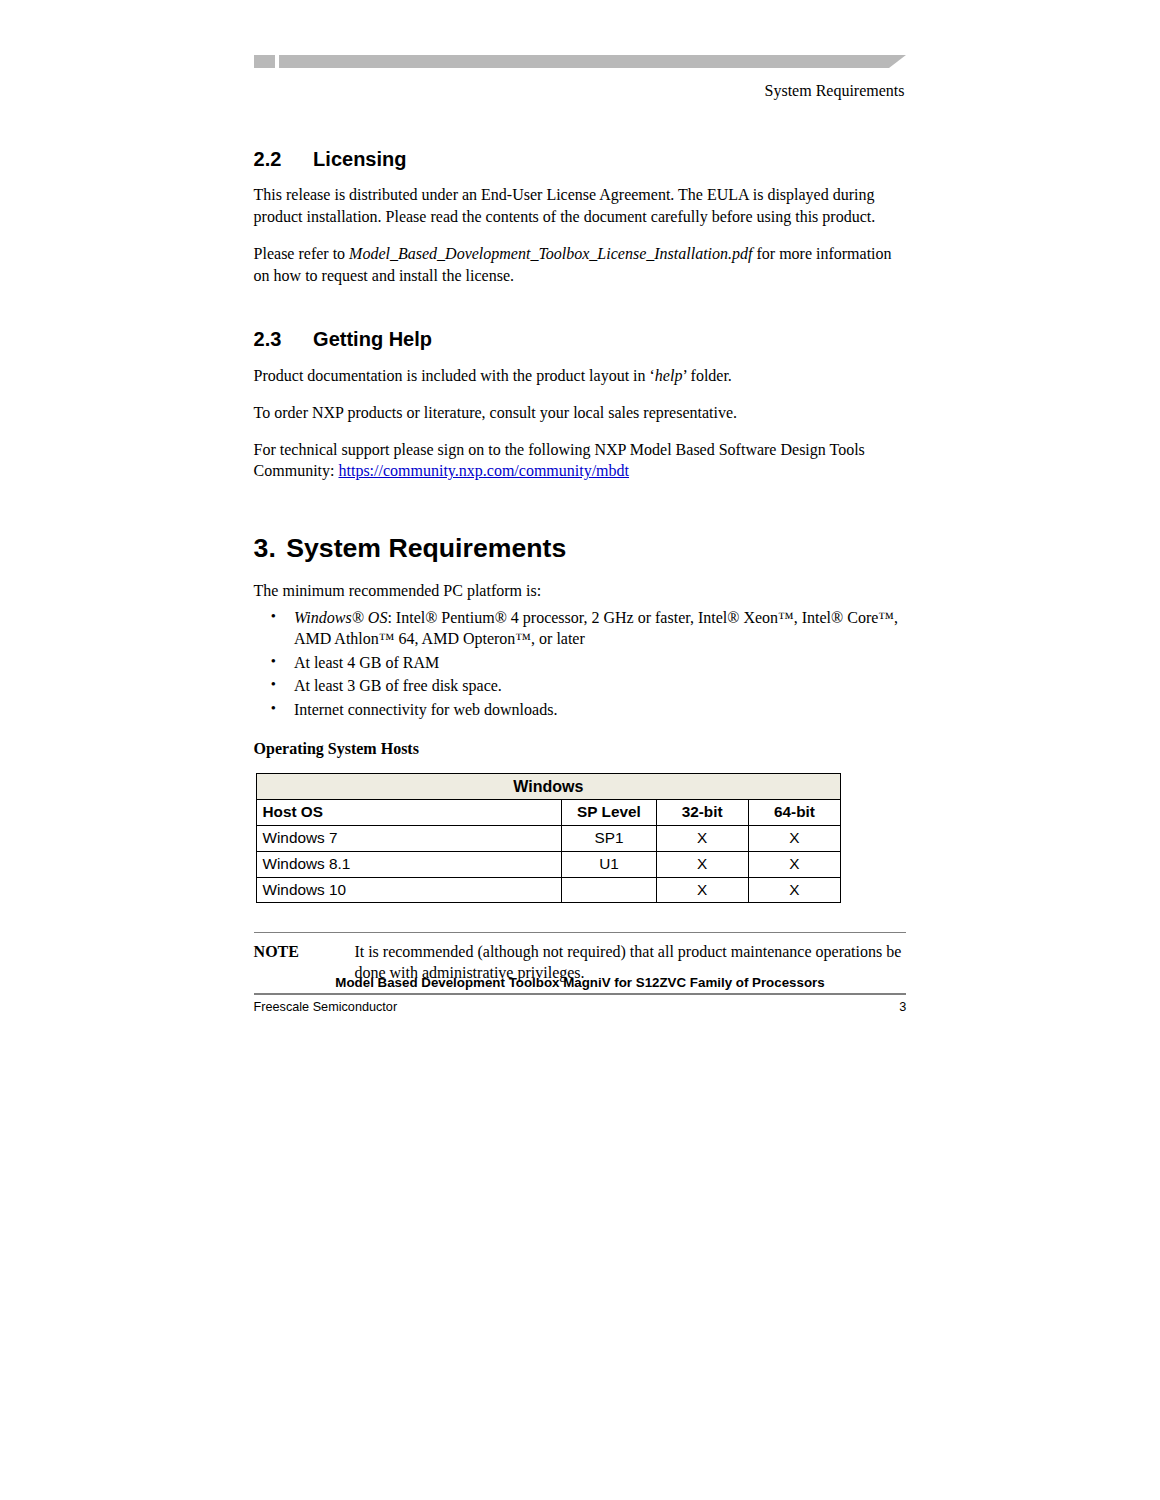System Requirements
2.2 Licensing
This release is distributed under an End-User License Agreement. The EULA is displayed during product installation. Please read the contents of the document carefully before using this product.
Please refer to Model_Based_Dovelopment_Toolbox_License_Installation.pdf for more information on how to request and install the license.
2.3 Getting Help
Product documentation is included with the product layout in ‘help’ folder.
To order NXP products or literature, consult your local sales representative.
For technical support please sign on to the following NXP Model Based Software Design Tools Community: https://community.nxp.com/community/mbdt
3. System Requirements
The minimum recommended PC platform is:
Windows® OS: Intel® Pentium® 4 processor, 2 GHz or faster, Intel® Xeon™, Intel® Core™, AMD Athlon™ 64, AMD Opteron™, or later
At least 4 GB of RAM
At least 3 GB of free disk space.
Internet connectivity for web downloads.
Operating System Hosts
| Windows |
| --- |
| Host OS | SP Level | 32-bit | 64-bit |
| Windows 7 | SP1 | X | X |
| Windows 8.1 | U1 | X | X |
| Windows 10 | | X | X |
NOTE
It is recommended (although not required) that all product maintenance operations be done with administrative privileges.
Model Based Development Toolbox MagniV for S12ZVC Family of Processors
Freescale Semiconductor
3